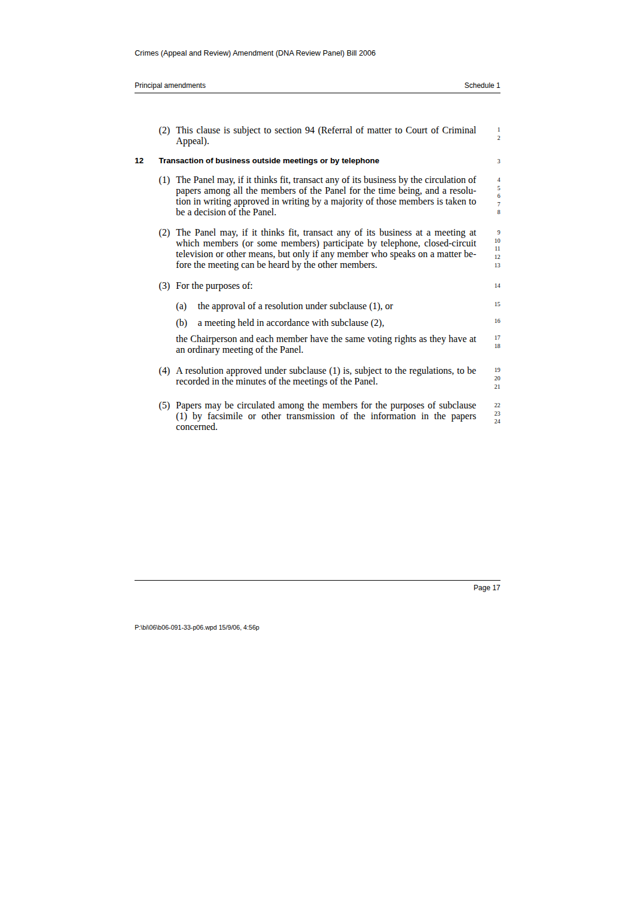Crimes (Appeal and Review) Amendment (DNA Review Panel) Bill 2006
Principal amendments Schedule 1
(2)
This clause is subject to section 94 (Referral of matter to Court of Criminal Appeal).
12
12
Transaction of business outside meetings or by telephone
3
(1)
The Panel may, if it thinks fit, transact any of its business by the circulation of papers among all the members of the Panel for the time being, and a resolution in writing approved in writing by a majority of those members is taken to be a decision of the Panel.
45678
(2)
The Panel may, if it thinks fit, transact any of its business at a meeting at which members (or some members) participate by telephone, closed-circuit television or other means, but only if any member who speaks on a matter before the meeting can be heard by the other members.
910111213
(3)
For the purposes of:
14
(a)
the approval of a resolution under subclause (1), or
15
(b)
a meeting held in accordance with subclause (2),
16
the Chairperson and each member have the same voting rights as they have at an ordinary meeting of the Panel.
1718
(4)
A resolution approved under subclause (1) is, subject to the regulations, to be recorded in the minutes of the meetings of the Panel.
192021
(5)
Papers may be circulated among the members for the purposes of subclause (1) by facsimile or other transmission of the information in the papers concerned.
222324
Page 17
P:\bi\06\b06-091-33-p06.wpd 15/9/06, 4:56p